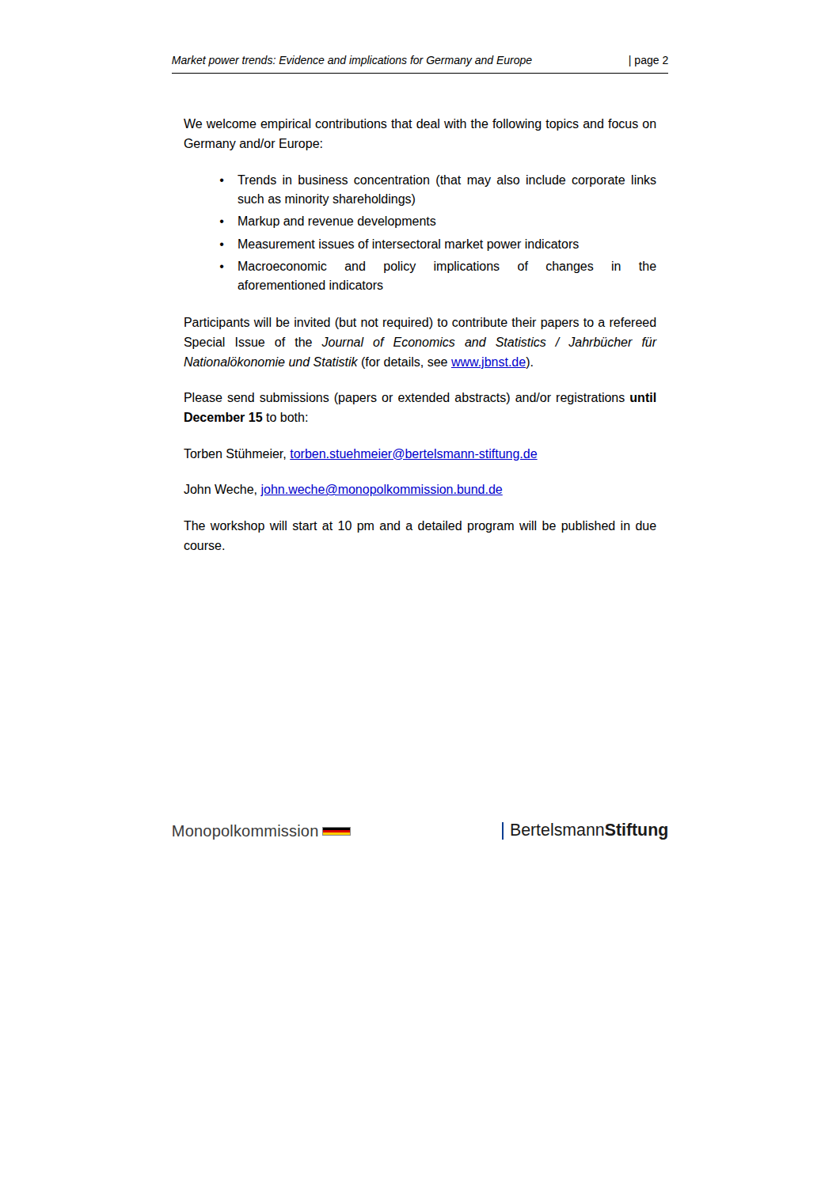Market power trends: Evidence and implications for Germany and Europe | page 2
We welcome empirical contributions that deal with the following topics and focus on Germany and/or Europe:
Trends in business concentration (that may also include corporate links such as minority shareholdings)
Markup and revenue developments
Measurement issues of intersectoral market power indicators
Macroeconomic and policy implications of changes in theaforementioned indicators
Participants will be invited (but not required) to contribute their papers to a refereed Special Issue of the Journal of Economics and Statistics / Jahrbücher für Nationalökonomie und Statistik (for details, see www.jbnst.de).
Please send submissions (papers or extended abstracts) and/or registrations until December 15 to both:
Torben Stühmeier, torben.stuehmeier@bertelsmann-stiftung.de
John Weche, john.weche@monopolkommission.bund.de
The workshop will start at 10 pm and a detailed program will be published in due course.
Monopolkommission
Bertelsmann Stiftung